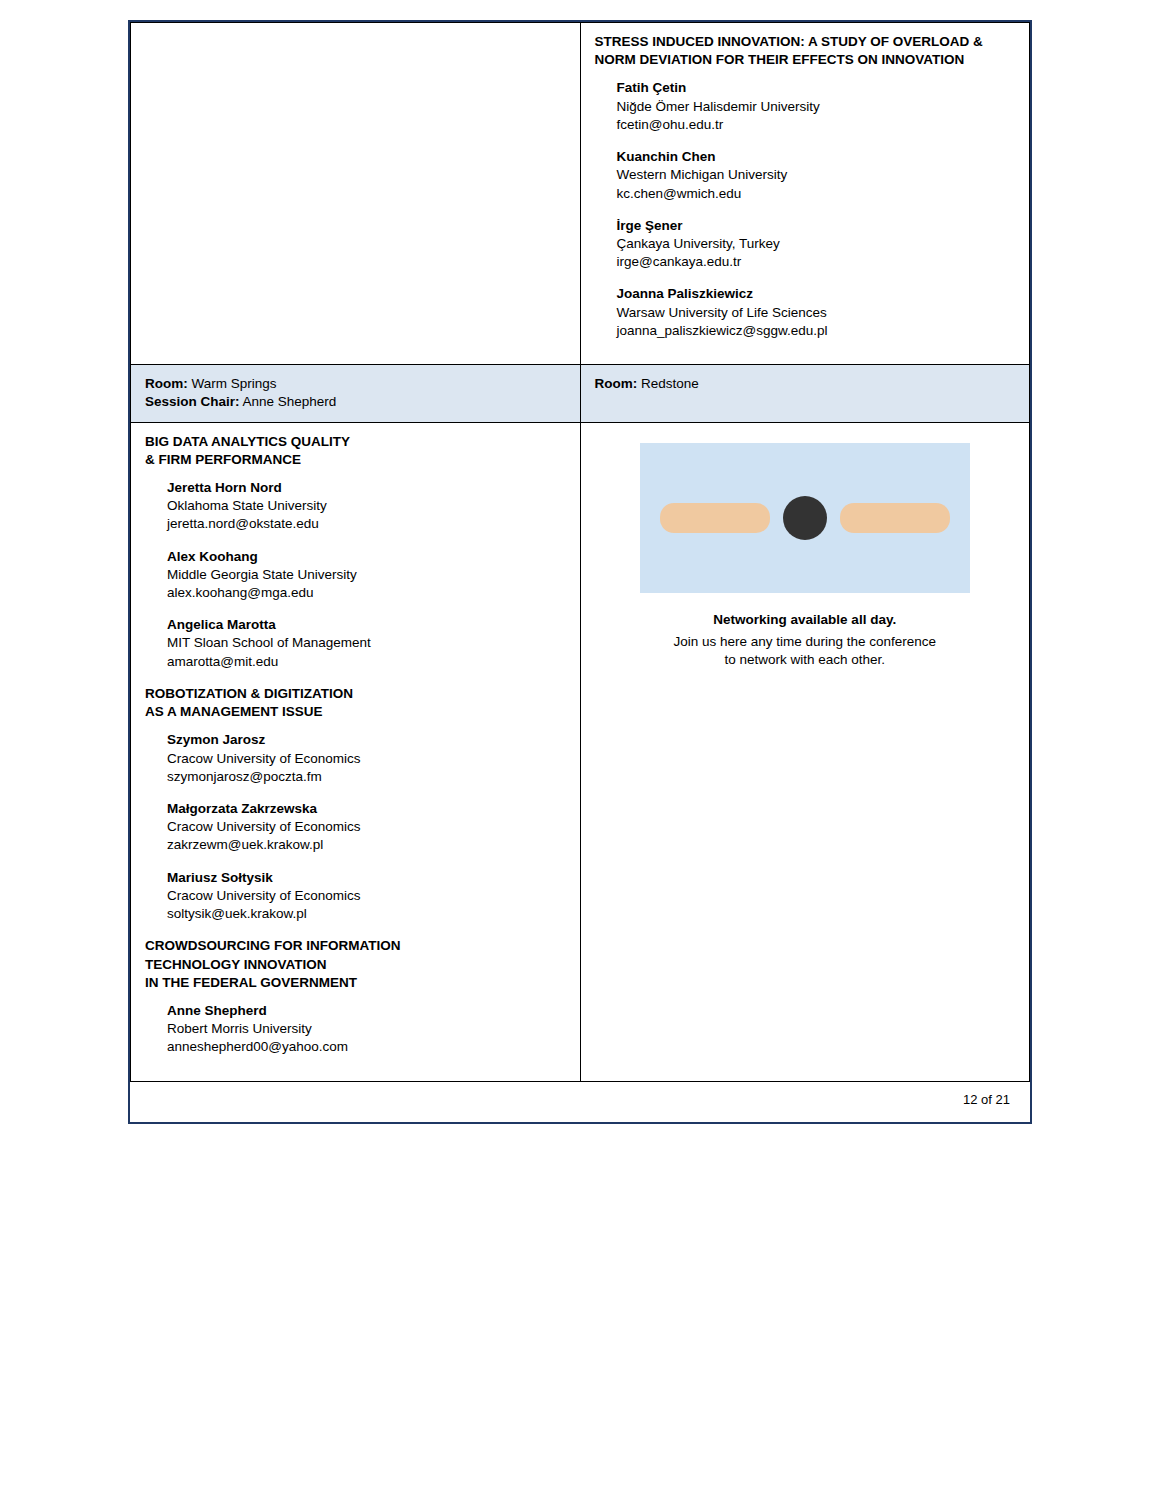| | Stress Induced Innovation: A Study of Overload & Norm Deviation for Their Effects on Innovation Fatih Çetin Niğde Ömer Halisdemir University fcetin@ohu.edu.tr Kuanchin Chen Western Michigan University kc.chen@wmich.edu İrge Şener Çankaya University, Turkey irge@cankaya.edu.tr Joanna Paliszkiewicz Warsaw University of Life Sciences joanna_paliszkiewicz@sggw.edu.pl |
| Room: Warm Springs Session Chair: Anne Shepherd | Room: Redstone |
| Big Data Analytics Quality & Firm Performance Jeretta Horn Nord Oklahoma State University jeretta.nord@okstate.edu Alex Koohang Middle Georgia State University alex.koohang@mga.edu Angelica Marotta MIT Sloan School of Management amarotta@mit.edu Robotization & Digitization as a Management Issue Szymon Jarosz Cracow University of Economics szymonjarosz@poczta.fm Małgorzata Zakrzewska Cracow University of Economics zakrzewm@uek.krakow.pl Mariusz Sołtysik Cracow University of Economics soltysik@uek.krakow.pl Crowdsourcing for Information Technology Innovation in the Federal Government Anne Shepherd Robert Morris University anneshepherd00@yahoo.com | Networking available all day. Join us here any time during the conference to network with each other. |
12 of 21